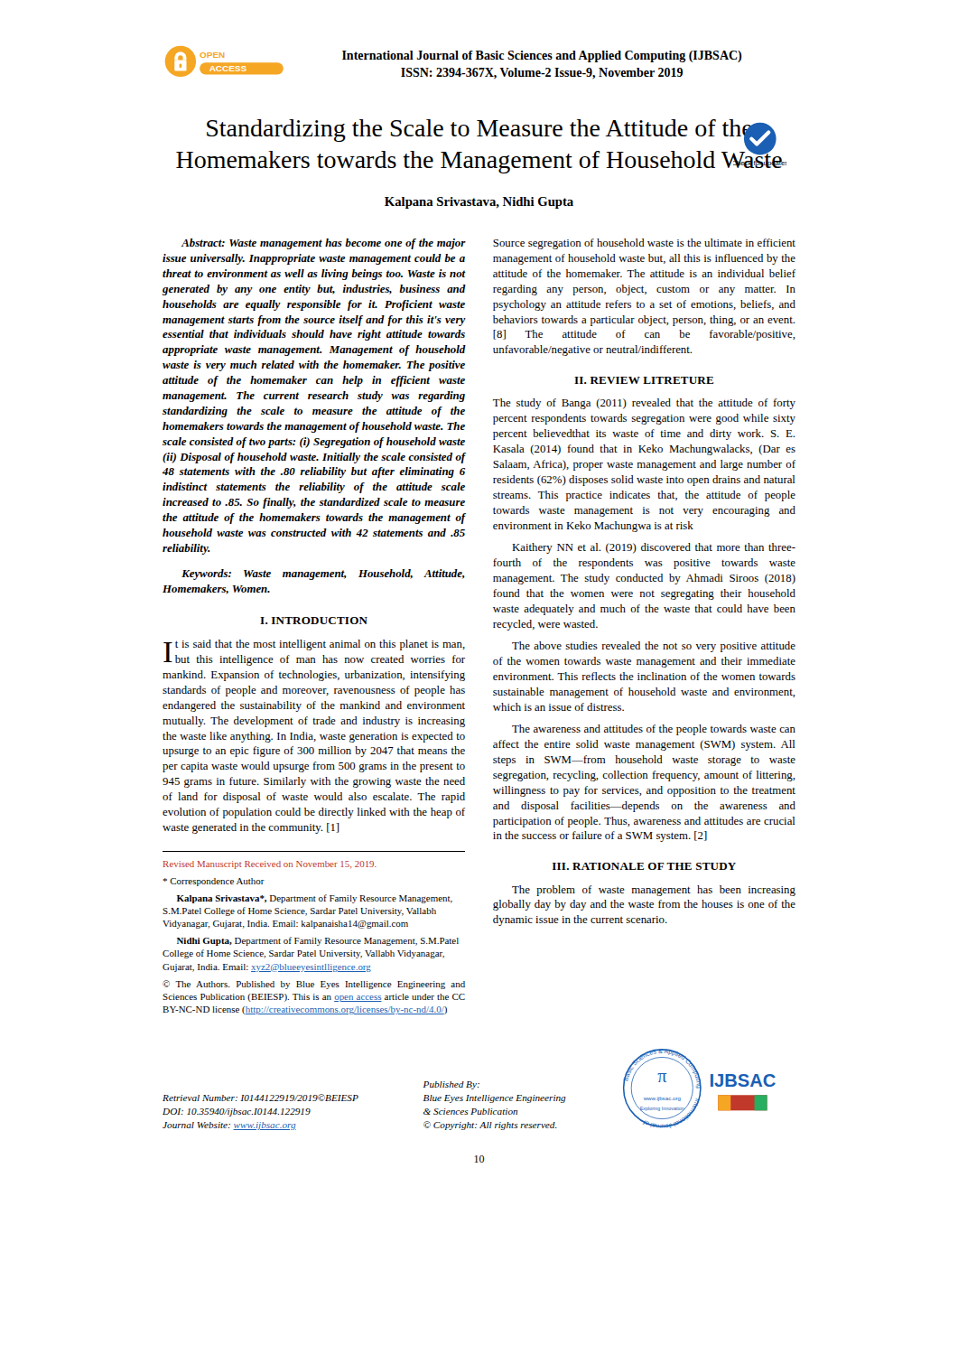OPEN ACCESS
International Journal of Basic Sciences and Applied Computing (IJBSAC)
ISSN: 2394-367X, Volume-2 Issue-9, November 2019
Standardizing the Scale to Measure the Attitude of the Homemakers towards the Management of Household Waste Check for updates
Kalpana Srivastava, Nidhi Gupta
Abstract: Waste management has become one of the major issue universally. Inappropriate waste management could be a threat to environment as well as living beings too. Waste is not generated by any one entity but, industries, business and households are equally responsible for it. Proficient waste management starts from the source itself and for this it's very essential that individuals should have right attitude towards appropriate waste management. Management of household waste is very much related with the homemaker. The positive attitude of the homemaker can help in efficient waste management. The current research study was regarding standardizing the scale to measure the attitude of the homemakers towards the management of household waste. The scale consisted of two parts: (i) Segregation of household waste (ii) Disposal of household waste. Initially the scale consisted of 48 statements with the .80 reliability but after eliminating 6 indistinct statements the reliability of the attitude scale increased to .85. So finally, the standardized scale to measure the attitude of the homemakers towards the management of household waste was constructed with 42 statements and .85 reliability.
Keywords: Waste management, Household, Attitude, Homemakers, Women.
I. Introduction
It is said that the most intelligent animal on this planet is man, but this intelligence of man has now created worries for mankind. Expansion of technologies, urbanization, intensifying standards of people and moreover, ravenousness of people has endangered the sustainability of the mankind and environment mutually. The development of trade and industry is increasing the waste like anything. In India, waste generation is expected to upsurge to an epic figure of 300 million by 2047 that means the per capita waste would upsurge from 500 grams in the present to 945 grams in future. Similarly with the growing waste the need of land for disposal of waste would also escalate. The rapid evolution of population could be directly linked with the heap of waste generated in the community. [1]
Revised Manuscript Received on November 15, 2019.
* Correspondence Author
Kalpana Srivastava*, Department of Family Resource Management, S.M.Patel College of Home Science, Sardar Patel University, Vallabh Vidyanagar, Gujarat, India. Email: kalpanaisha14@gmail.com
Nidhi Gupta, Department of Family Resource Management, S.M.Patel College of Home Science, Sardar Patel University, Vallabh Vidyanagar, Gujarat, India. Email: xyz2@blueeyesintlligence.org
© The Authors. Published by Blue Eyes Intelligence Engineering and Sciences Publication (BEIESP). This is an open access article under the CC BY-NC-ND license (http://creativecommons.org/licenses/by-nc-nd/4.0/)
Source segregation of household waste is the ultimate in efficient management of household waste but, all this is influenced by the attitude of the homemaker. The attitude is an individual belief regarding any person, object, custom or any matter. In psychology an attitude refers to a set of emotions, beliefs, and behaviors towards a particular object, person, thing, or an event. [8] The attitude of can be favorable/positive, unfavorable/negative or neutral/indifferent.
II. Review Litreture
The study of Banga (2011) revealed that the attitude of forty percent respondents towards segregation were good while sixty percent believedthat its waste of time and dirty work. S. E. Kasala (2014) found that in Keko Machungwalacks, (Dar es Salaam, Africa), proper waste management and large number of residents (62%) disposes solid waste into open drains and natural streams. This practice indicates that, the attitude of people towards waste management is not very encouraging and environment in Keko Machungwa is at risk
Kaithery NN et al. (2019) discovered that more than three-fourth of the respondents was positive towards waste management. The study conducted by Ahmadi Siroos (2018) found that the women were not segregating their household waste adequately and much of the waste that could have been recycled, were wasted.
The above studies revealed the not so very positive attitude of the women towards waste management and their immediate environment. This reflects the inclination of the women towards sustainable management of household waste and environment, which is an issue of distress.
The awareness and attitudes of the people towards waste can affect the entire solid waste management (SWM) system. All steps in SWM—from household waste storage to waste segregation, recycling, collection frequency, amount of littering, willingness to pay for services, and opposition to the treatment and disposal facilities—depends on the awareness and participation of people. Thus, awareness and attitudes are crucial in the success or failure of a SWM system. [2]
III. Rationale of the Study
The problem of waste management has been increasing globally day by day and the waste from the houses is one of the dynamic issue in the current scenario.
Retrieval Number: I0144122919/2019©BEIESP
DOI: 10.35940/ijbsac.I0144.122919
Journal Website: www.ijbsac.org
Published By:
Blue Eyes Intelligence Engineering
& Sciences Publication
© Copyright: All rights reserved.
Basic Sciences & Applied Computing International Journal of π www.ijbsac.org Exploring Innovation IJBSAC
10